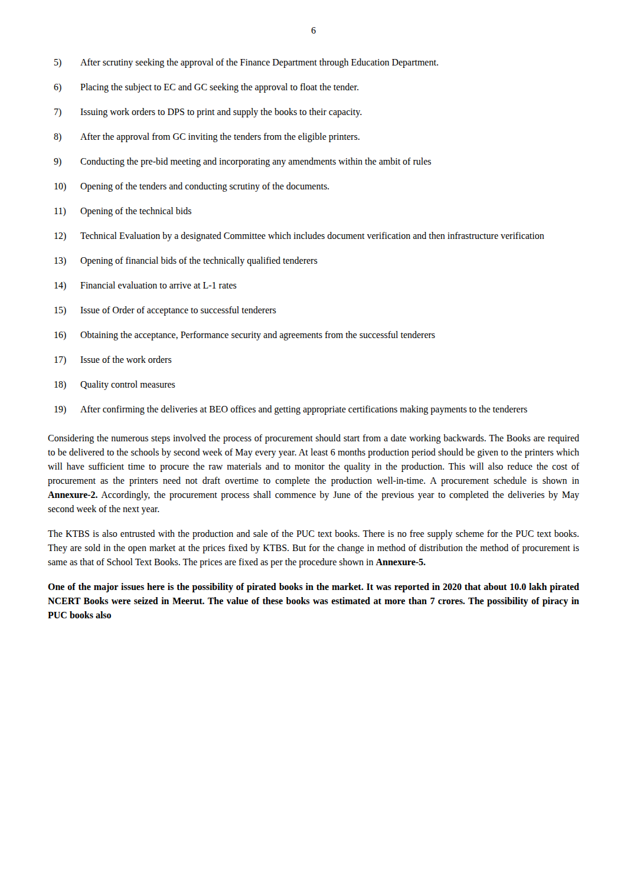6
5) After scrutiny seeking the approval of the Finance Department through Education Department.
6) Placing the subject to EC and GC seeking the approval to float the tender.
7) Issuing work orders to DPS to print and supply the books to their capacity.
8) After the approval from GC inviting the tenders from the eligible printers.
9) Conducting the pre-bid meeting and incorporating any amendments within the ambit of rules
10) Opening of the tenders and conducting scrutiny of the documents.
11) Opening of the technical bids
12) Technical Evaluation by a designated Committee which includes document verification and then infrastructure verification
13) Opening of financial bids of the technically qualified tenderers
14) Financial evaluation to arrive at L-1 rates
15) Issue of Order of acceptance to successful tenderers
16) Obtaining the acceptance, Performance security and agreements from the successful tenderers
17) Issue of the work orders
18) Quality control measures
19) After confirming the deliveries at BEO offices and getting appropriate certifications making payments to the tenderers
Considering the numerous steps involved the process of procurement should start from a date working backwards. The Books are required to be delivered to the schools by second week of May every year. At least 6 months production period should be given to the printers which will have sufficient time to procure the raw materials and to monitor the quality in the production. This will also reduce the cost of procurement as the printers need not draft overtime to complete the production well-in-time. A procurement schedule is shown in Annexure-2. Accordingly, the procurement process shall commence by June of the previous year to completed the deliveries by May second week of the next year.
The KTBS is also entrusted with the production and sale of the PUC text books. There is no free supply scheme for the PUC text books. They are sold in the open market at the prices fixed by KTBS. But for the change in method of distribution the method of procurement is same as that of School Text Books. The prices are fixed as per the procedure shown in Annexure-5.
One of the major issues here is the possibility of pirated books in the market. It was reported in 2020 that about 10.0 lakh pirated NCERT Books were seized in Meerut. The value of these books was estimated at more than 7 crores. The possibility of piracy in PUC books also